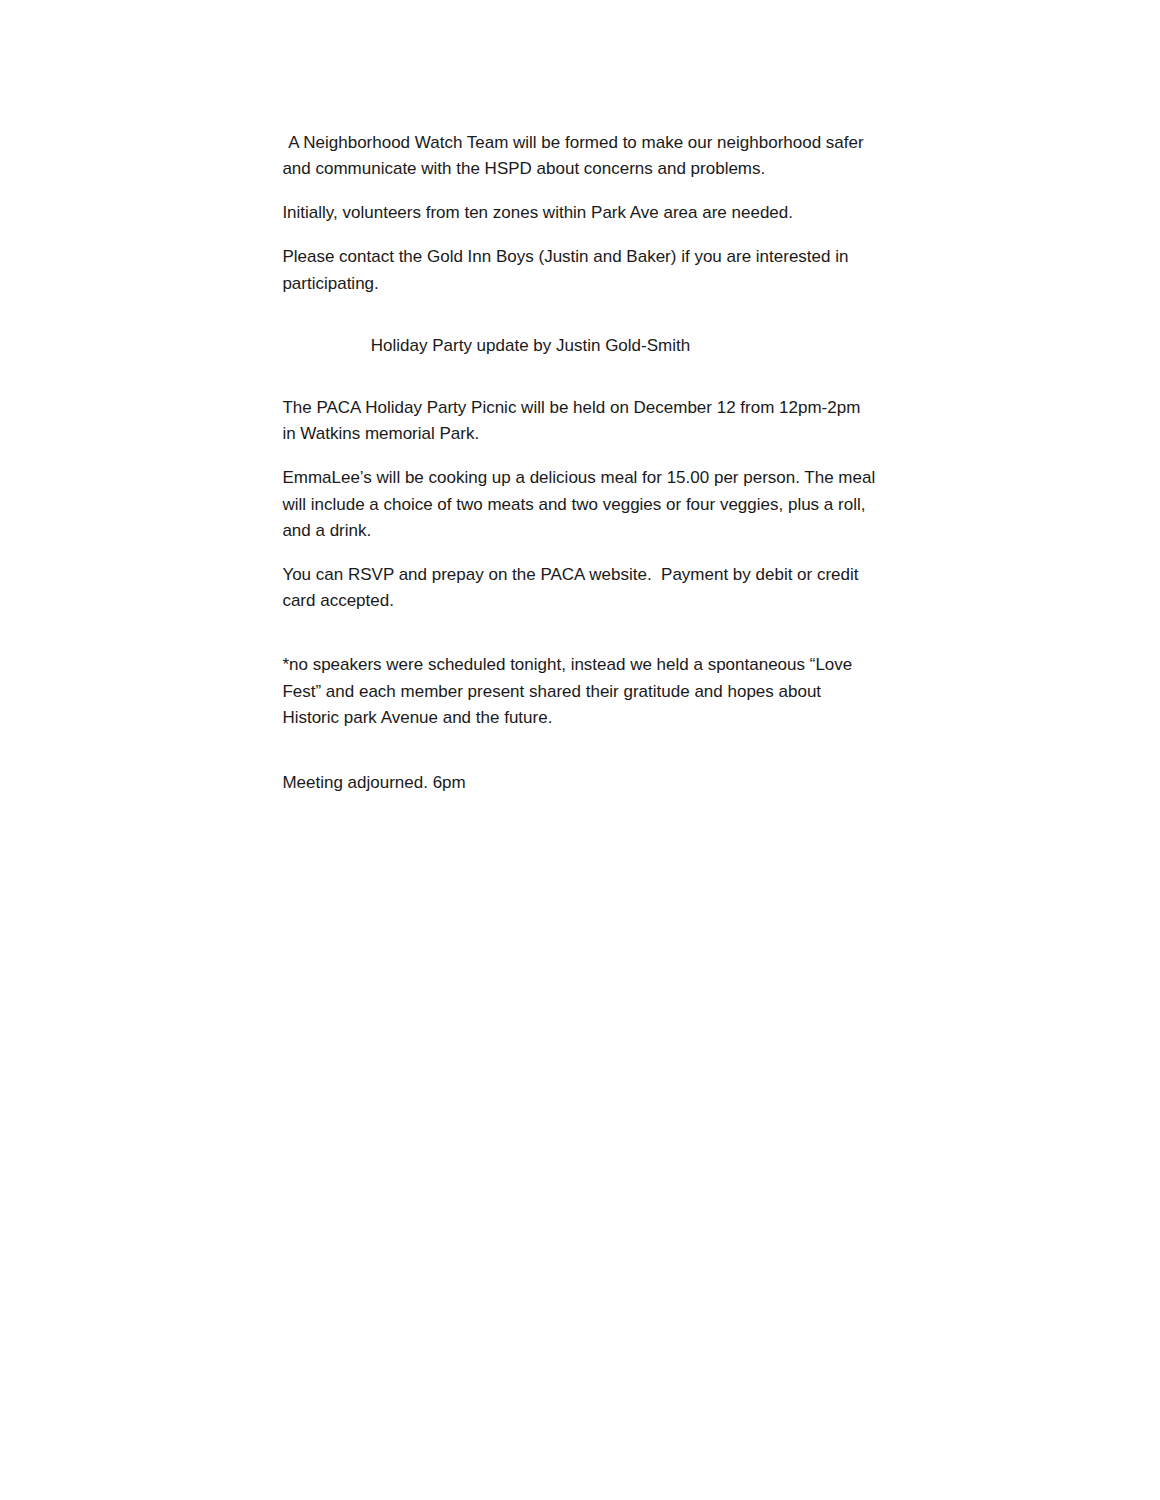A Neighborhood Watch Team will be formed to make our neighborhood safer and communicate with the HSPD about concerns and problems.
Initially, volunteers from ten zones within Park Ave area are needed.
Please contact the Gold Inn Boys (Justin and Baker) if you are interested in participating.
Holiday Party update by Justin Gold-Smith
The PACA Holiday Party Picnic will be held on December 12 from 12pm-2pm in Watkins memorial Park.
EmmaLee’s will be cooking up a delicious meal for 15.00 per person. The meal will include a choice of two meats and two veggies or four veggies, plus a roll, and a drink.
You can RSVP and prepay on the PACA website. Payment by debit or credit card accepted.
*no speakers were scheduled tonight, instead we held a spontaneous “Love Fest” and each member present shared their gratitude and hopes about Historic park Avenue and the future.
Meeting adjourned. 6pm